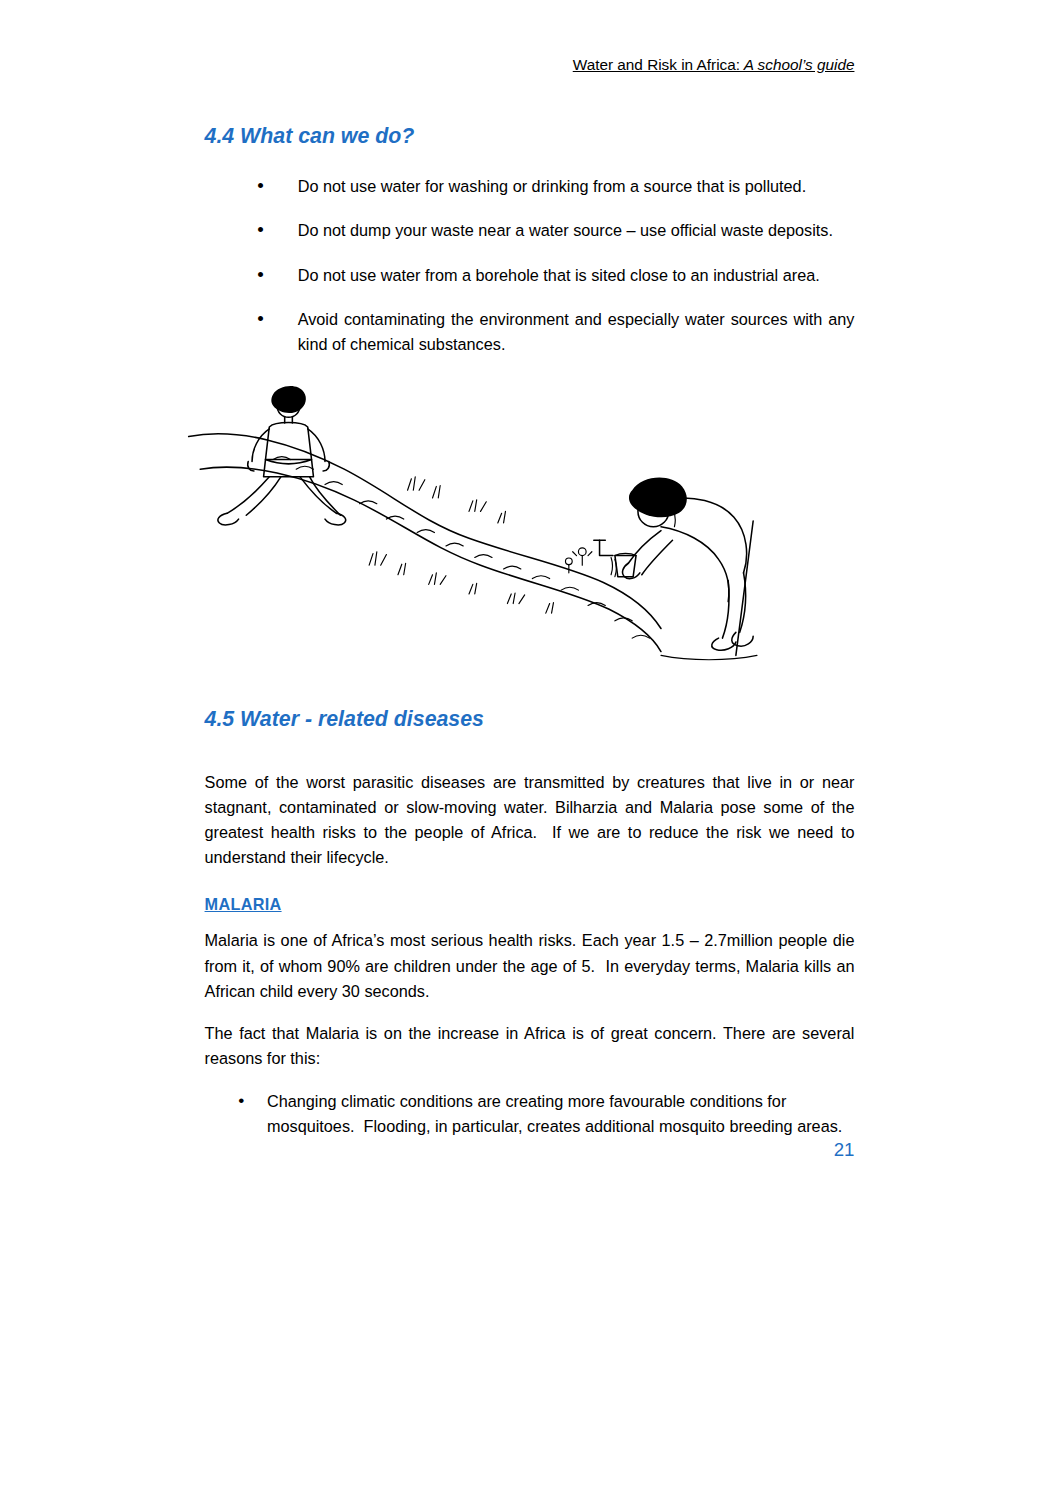Water and Risk in Africa: A school’s guide
4.4 What can we do?
Do not use water for washing or drinking from a source that is polluted.
Do not dump your waste near a water source – use official waste deposits.
Do not use water from a borehole that is sited close to an industrial area.
Avoid contaminating the environment and especially water sources with any kind of chemical substances.
4.5 Water - related diseases
Some of the worst parasitic diseases are transmitted by creatures that live in or near stagnant, contaminated or slow-moving water. Bilharzia and Malaria pose some of the greatest health risks to the people of Africa. If we are to reduce the risk we need to understand their lifecycle.
MALARIA
Malaria is one of Africa’s most serious health risks. Each year 1.5 – 2.7million people die from it, of whom 90% are children under the age of 5. In everyday terms, Malaria kills an African child every 30 seconds.
The fact that Malaria is on the increase in Africa is of great concern. There are several reasons for this:
Changing climatic conditions are creating more favourable conditions for mosquitoes. Flooding, in particular, creates additional mosquito breeding areas.
21